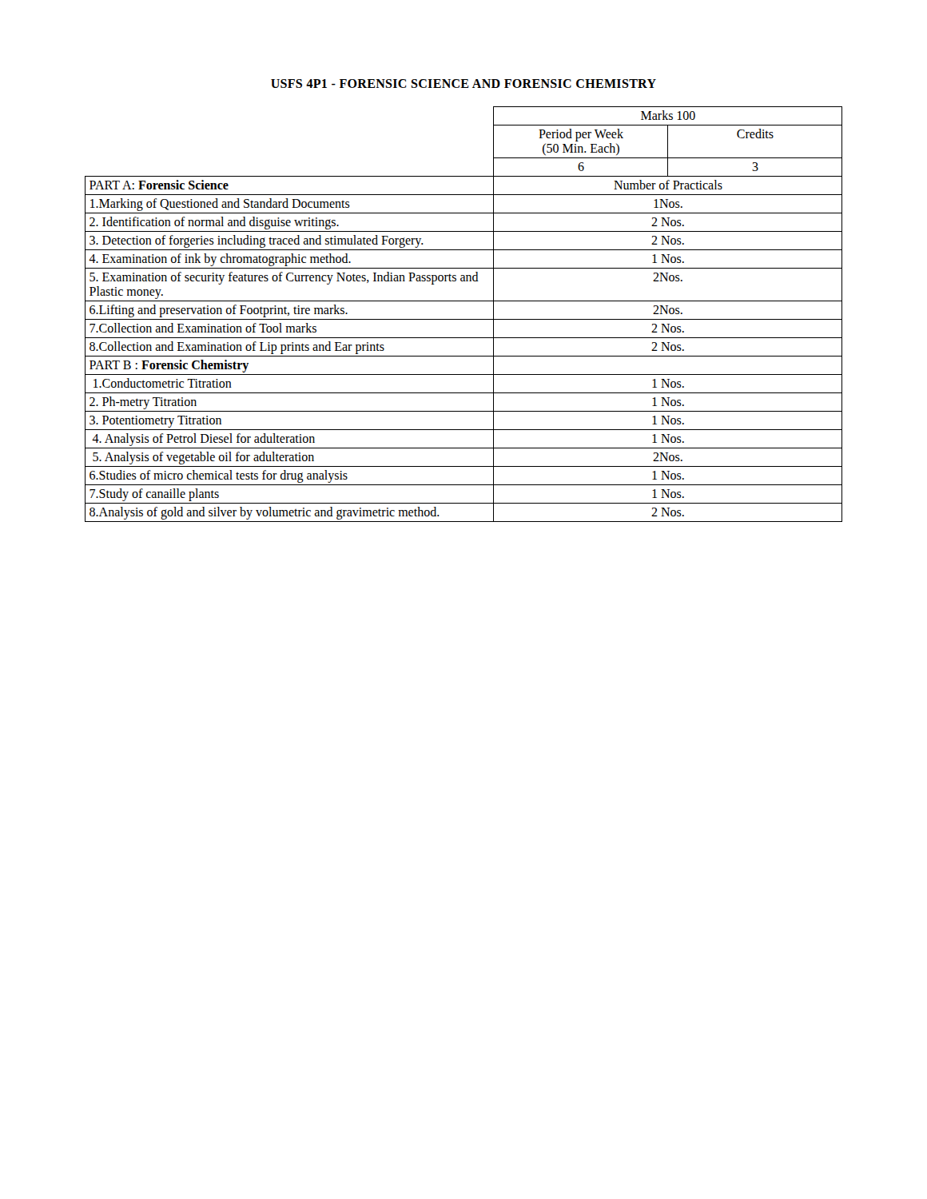USFS 4P1 - Forensic Science and Forensic Chemistry
| | Marks 100 |
| | Period per Week (50 Min. Each) | Credits |
| | 6 | 3 |
| PART A: Forensic Science | Number of Practicals |
| 1.Marking of Questioned and Standard Documents | 1Nos. |
| 2. Identification of normal and disguise writings. | 2 Nos. |
| 3. Detection of forgeries including traced and stimulated Forgery. | 2 Nos. |
| 4. Examination of ink by chromatographic method. | 1 Nos. |
| 5. Examination of security features of Currency Notes, Indian Passports and Plastic money. | 2Nos. |
| 6.Lifting and preservation of Footprint, tire marks. | 2Nos. |
| 7.Collection and Examination of Tool marks | 2 Nos. |
| 8.Collection and Examination of Lip prints and Ear prints | 2 Nos. |
| PART B : Forensic Chemistry | |
| 1.Conductometric Titration | 1 Nos. |
| 2. Ph-metry Titration | 1 Nos. |
| 3. Potentiometry Titration | 1 Nos. |
| 4. Analysis of Petrol Diesel for adulteration | 1 Nos. |
| 5. Analysis of vegetable oil for adulteration | 2Nos. |
| 6.Studies of micro chemical tests for drug analysis | 1 Nos. |
| 7.Study of canaille plants | 1 Nos. |
| 8.Analysis of gold and silver by volumetric and gravimetric method. | 2 Nos. |